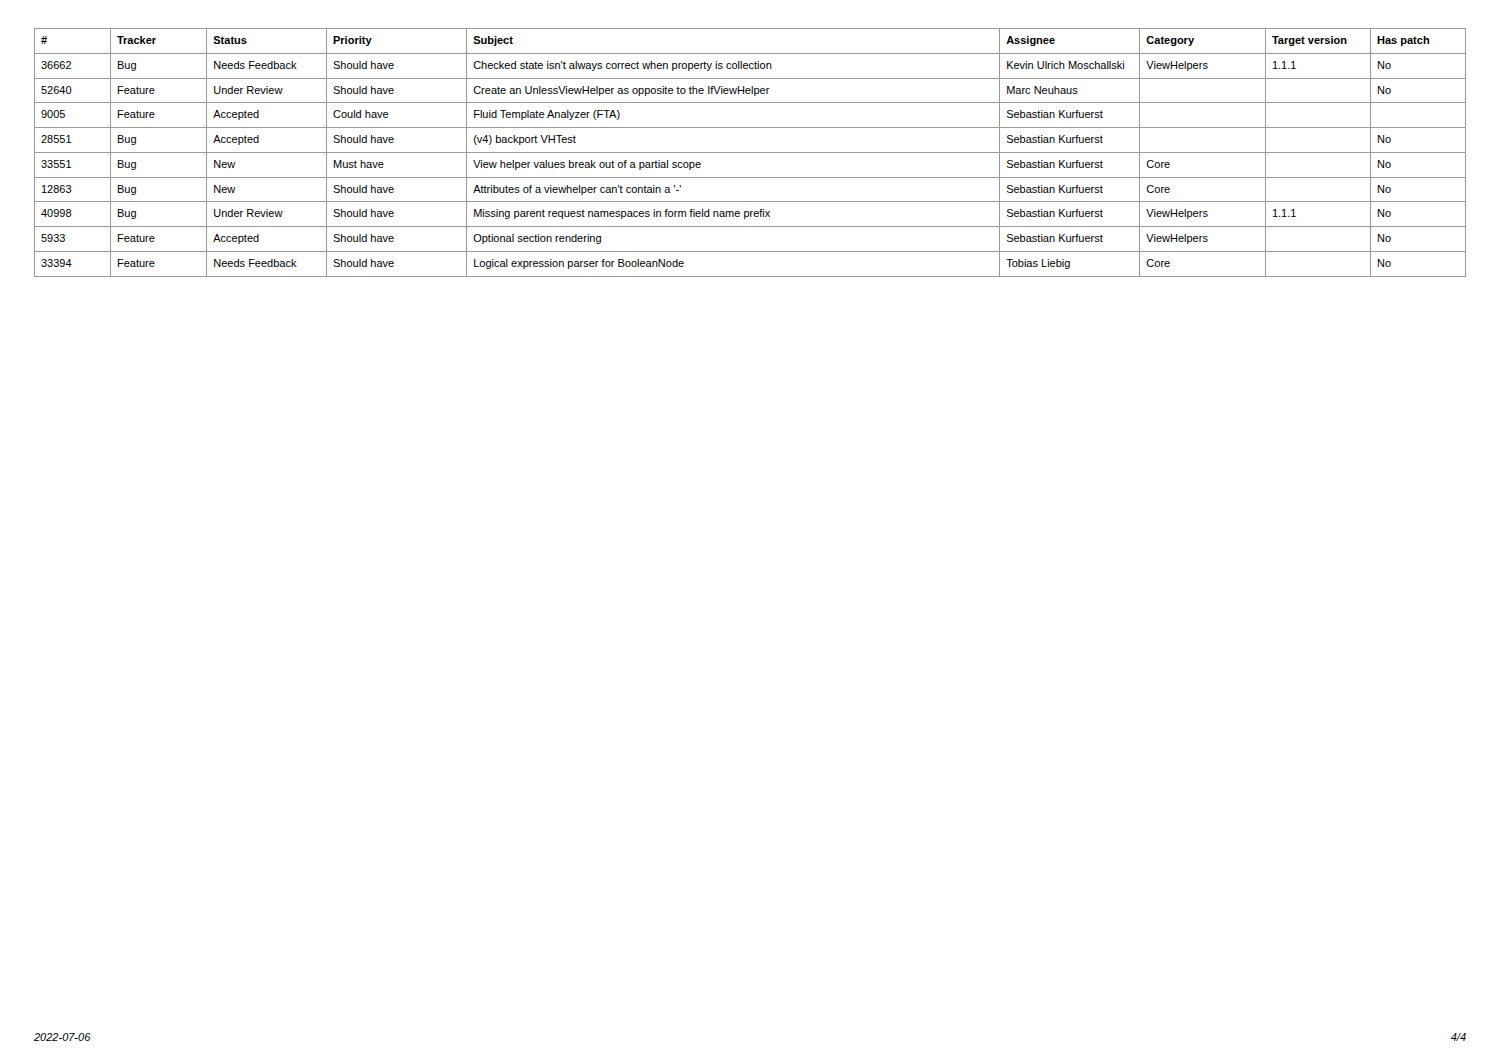| # | Tracker | Status | Priority | Subject | Assignee | Category | Target version | Has patch |
| --- | --- | --- | --- | --- | --- | --- | --- | --- |
| 36662 | Bug | Needs Feedback | Should have | Checked state isn't always correct when property is collection | Kevin Ulrich Moschallski | ViewHelpers | 1.1.1 | No |
| 52640 | Feature | Under Review | Should have | Create an UnlessViewHelper as opposite to the IfViewHelper | Marc Neuhaus | | | No |
| 9005 | Feature | Accepted | Could have | Fluid Template Analyzer (FTA) | Sebastian Kurfuerst | | | |
| 28551 | Bug | Accepted | Should have | (v4) backport VHTest | Sebastian Kurfuerst | | | No |
| 33551 | Bug | New | Must have | View helper values break out of a partial scope | Sebastian Kurfuerst | Core | | No |
| 12863 | Bug | New | Should have | Attributes of a viewhelper can't contain a '-' | Sebastian Kurfuerst | Core | | No |
| 40998 | Bug | Under Review | Should have | Missing parent request namespaces in form field name prefix | Sebastian Kurfuerst | ViewHelpers | 1.1.1 | No |
| 5933 | Feature | Accepted | Should have | Optional section rendering | Sebastian Kurfuerst | ViewHelpers | | No |
| 33394 | Feature | Needs Feedback | Should have | Logical expression parser for BooleanNode | Tobias Liebig | Core | | No |
2022-07-06 4/4